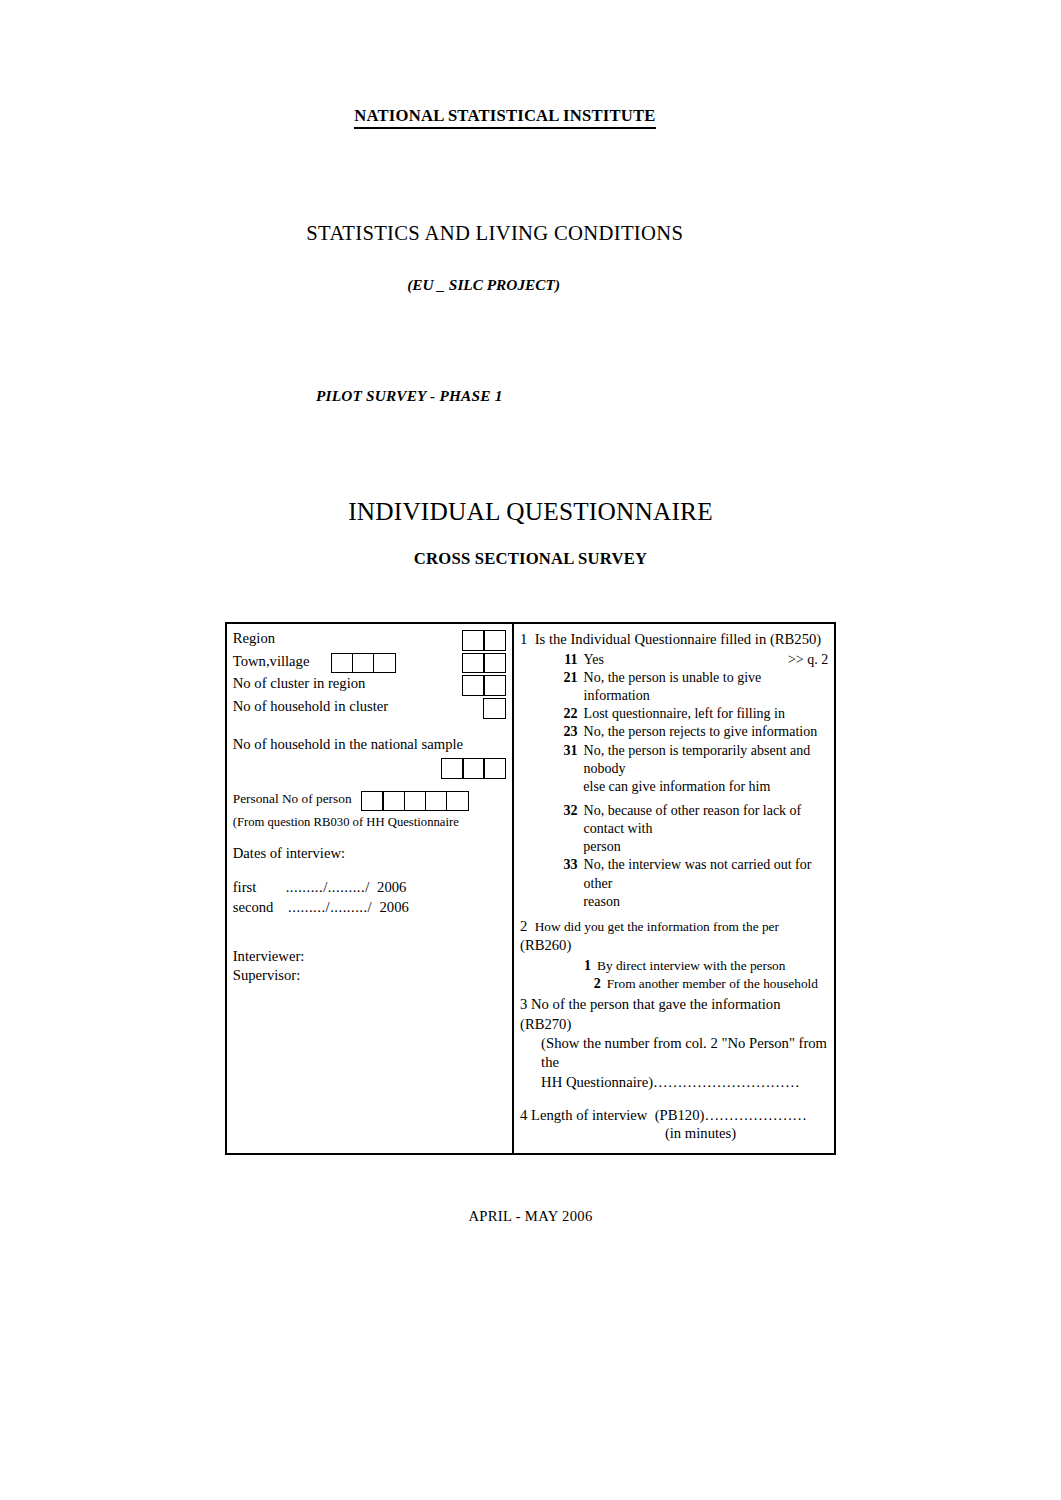NATIONAL STATISTICAL INSTITUTE
STATISTICS AND LIVING CONDITIONS
(EU _ SILC PROJECT)
PILOT SURVEY - PHASE 1
INDIVIDUAL QUESTIONNAIRE
CROSS SECTIONAL SURVEY
| Region Town,village No of cluster in region No of household in cluster No of household in the national sample Personal No of person (From question RB030 of HH Questionnaire Dates of interview: first ........./........./ 2006 second ........./........./ 2006 Interviewer: Supervisor: | 1 Is the Individual Questionnaire filled in (RB250) 11 Yes >> q. 2 21 No, the person is unable to give information 22 Lost questionnaire, left for filling in 23 No, the person rejects to give information 31 No, the person is temporarily absent and nobody else can give information for him 32 No, because of other reason for lack of contact with person 33 No, the interview was not carried out for other reason 2 How did you get the information from the per (RB260) 1 By direct interview with the person 2 From another member of the household 3 No of the person that gave the information (RB270) (Show the number from col. 2 "No Person" from the HH Questionnaire)………………………… 4 Length of interview (PB120)………………… (in minutes) |
APRIL - MAY 2006